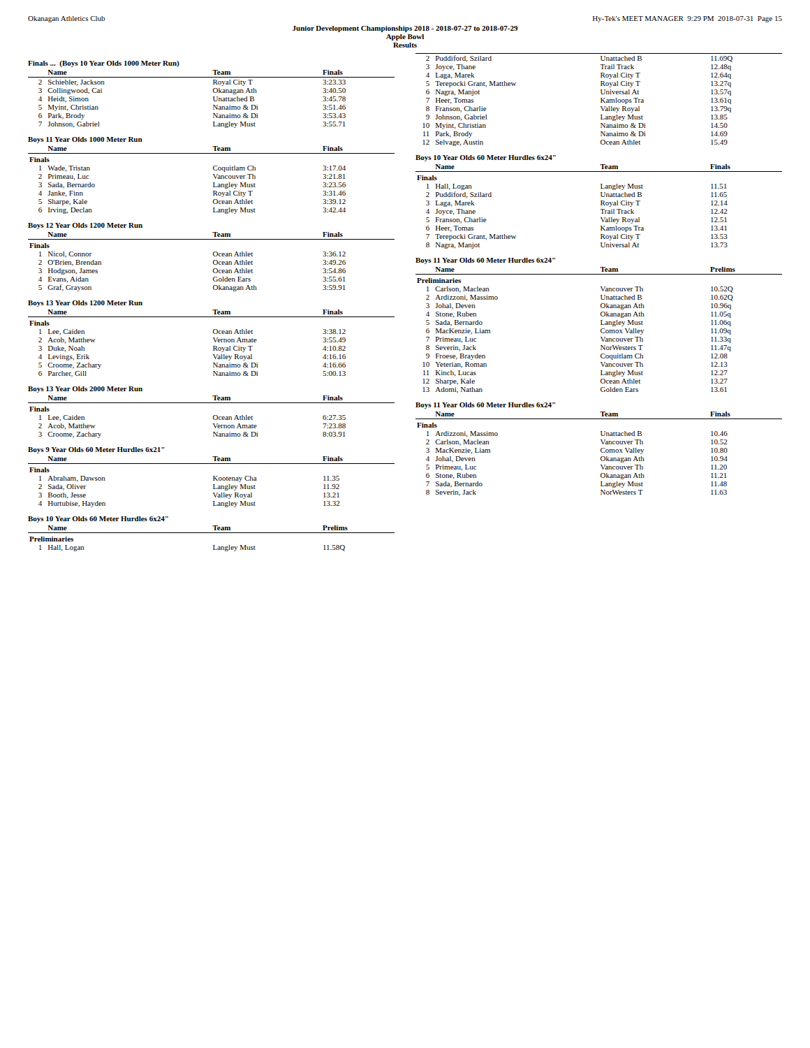Okanagan Athletics Club
Hy-Tek's MEET MANAGER 9:29 PM 2018-07-31 Page 15
Junior Development Championships 2018 - 2018-07-27 to 2018-07-29
Apple Bowl
Results
Finals ... (Boys 10 Year Olds 1000 Meter Run)
| | Name | Team | Finals |
| --- | --- | --- | --- |
| 2 | Schiebler, Jackson | Royal City T | 3:23.33 |
| 3 | Collingwood, Cai | Okanagan Ath | 3:40.50 |
| 4 | Heidt, Simon | Unattached B | 3:45.78 |
| 5 | Myint, Christian | Nanaimo & Di | 3:51.46 |
| 6 | Park, Brody | Nanaimo & Di | 3:53.43 |
| 7 | Johnson, Gabriel | Langley Must | 3:55.71 |
Boys 11 Year Olds 1000 Meter Run
| | Name | Team | Finals |
| --- | --- | --- | --- |
| Finals |
| 1 | Wade, Tristan | Coquitlam Ch | 3:17.04 |
| 2 | Primeau, Luc | Vancouver Th | 3:21.81 |
| 3 | Sada, Bernardo | Langley Must | 3:23.56 |
| 4 | Janke, Finn | Royal City T | 3:31.46 |
| 5 | Sharpe, Kale | Ocean Athlet | 3:39.12 |
| 6 | Irving, Declan | Langley Must | 3:42.44 |
Boys 12 Year Olds 1200 Meter Run
| | Name | Team | Finals |
| --- | --- | --- | --- |
| Finals |
| 1 | Nicol, Connor | Ocean Athlet | 3:36.12 |
| 2 | O'Brien, Brendan | Ocean Athlet | 3:49.26 |
| 3 | Hodgson, James | Ocean Athlet | 3:54.86 |
| 4 | Evans, Aidan | Golden Ears | 3:55.61 |
| 5 | Graf, Grayson | Okanagan Ath | 3:59.91 |
Boys 13 Year Olds 1200 Meter Run
| | Name | Team | Finals |
| --- | --- | --- | --- |
| Finals |
| 1 | Lee, Caiden | Ocean Athlet | 3:38.12 |
| 2 | Acob, Matthew | Vernon Amate | 3:55.49 |
| 3 | Duke, Noah | Royal City T | 4:10.82 |
| 4 | Levings, Erik | Valley Royal | 4:16.16 |
| 5 | Croome, Zachary | Nanaimo & Di | 4:16.66 |
| 6 | Parcher, Gill | Nanaimo & Di | 5:00.13 |
Boys 13 Year Olds 2000 Meter Run
| | Name | Team | Finals |
| --- | --- | --- | --- |
| Finals |
| 1 | Lee, Caiden | Ocean Athlet | 6:27.35 |
| 2 | Acob, Matthew | Vernon Amate | 7:23.88 |
| 3 | Croome, Zachary | Nanaimo & Di | 8:03.91 |
Boys 9 Year Olds 60 Meter Hurdles 6x21"
| | Name | Team | Finals |
| --- | --- | --- | --- |
| Finals |
| 1 | Abraham, Dawson | Kootenay Cha | 11.35 |
| 2 | Sada, Oliver | Langley Must | 11.92 |
| 3 | Booth, Jesse | Valley Royal | 13.21 |
| 4 | Hurtubise, Hayden | Langley Must | 13.32 |
Boys 10 Year Olds 60 Meter Hurdles 6x24"
| | Name | Team | Prelims |
| --- | --- | --- | --- |
| Preliminaries |
| 1 | Hall, Logan | Langley Must | 11.58Q |
| 2 | Puddiford, Szilard | Unattached B | 11.69Q |
| 3 | Joyce, Thane | Trail Track | 12.48q |
| 4 | Laga, Marek | Royal City T | 12.64q |
| 5 | Terepocki Grant, Matthew | Royal City T | 13.27q |
| 6 | Nagra, Manjot | Universal At | 13.57q |
| 7 | Heer, Tomas | Kamloops Tra | 13.61q |
| 8 | Franson, Charlie | Valley Royal | 13.79q |
| 9 | Johnson, Gabriel | Langley Must | 13.85 |
| 10 | Myint, Christian | Nanaimo & Di | 14.50 |
| 11 | Park, Brody | Nanaimo & Di | 14.69 |
| 12 | Selvage, Austin | Ocean Athlet | 15.49 |
Boys 10 Year Olds 60 Meter Hurdles 6x24"
| | Name | Team | Finals |
| --- | --- | --- | --- |
| Finals |
| 1 | Hall, Logan | Langley Must | 11.51 |
| 2 | Puddiford, Szilard | Unattached B | 11.65 |
| 3 | Laga, Marek | Royal City T | 12.14 |
| 4 | Joyce, Thane | Trail Track | 12.42 |
| 5 | Franson, Charlie | Valley Royal | 12.51 |
| 6 | Heer, Tomas | Kamloops Tra | 13.41 |
| 7 | Terepocki Grant, Matthew | Royal City T | 13.53 |
| 8 | Nagra, Manjot | Universal At | 13.73 |
Boys 11 Year Olds 60 Meter Hurdles 6x24"
| | Name | Team | Prelims |
| --- | --- | --- | --- |
| Preliminaries |
| 1 | Carlson, Maclean | Vancouver Th | 10.52Q |
| 2 | Ardizzoni, Massimo | Unattached B | 10.62Q |
| 3 | Johal, Deven | Okanagan Ath | 10.96q |
| 4 | Stone, Ruben | Okanagan Ath | 11.05q |
| 5 | Sada, Bernardo | Langley Must | 11.06q |
| 6 | MacKenzie, Liam | Comox Valley | 11.09q |
| 7 | Primeau, Luc | Vancouver Th | 11.33q |
| 8 | Severin, Jack | NorWesters T | 11.47q |
| 9 | Froese, Brayden | Coquitlam Ch | 12.08 |
| 10 | Yeterian, Roman | Vancouver Th | 12.13 |
| 11 | Kinch, Lucas | Langley Must | 12.27 |
| 12 | Sharpe, Kale | Ocean Athlet | 13.27 |
| 13 | Adomi, Nathan | Golden Ears | 13.61 |
Boys 11 Year Olds 60 Meter Hurdles 6x24"
| | Name | Team | Finals |
| --- | --- | --- | --- |
| Finals |
| 1 | Ardizzoni, Massimo | Unattached B | 10.46 |
| 2 | Carlson, Maclean | Vancouver Th | 10.52 |
| 3 | MacKenzie, Liam | Comox Valley | 10.80 |
| 4 | Johal, Deven | Okanagan Ath | 10.94 |
| 5 | Primeau, Luc | Vancouver Th | 11.20 |
| 6 | Stone, Ruben | Okanagan Ath | 11.21 |
| 7 | Sada, Bernardo | Langley Must | 11.48 |
| 8 | Severin, Jack | NorWesters T | 11.63 |